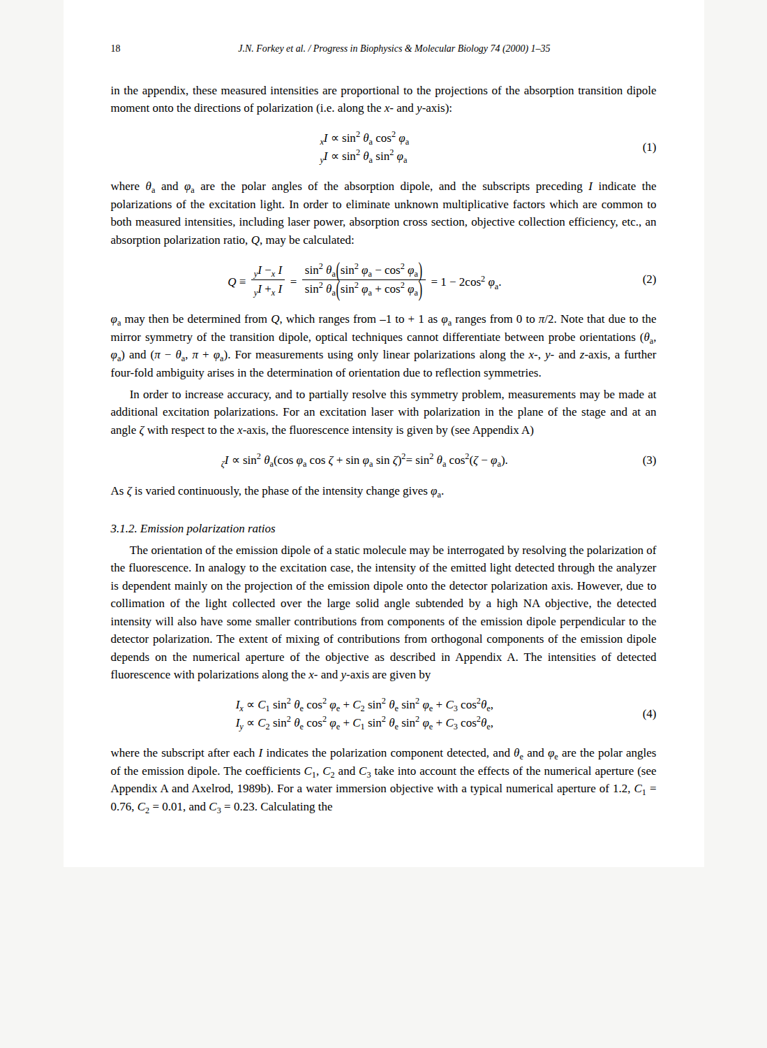18 J.N. Forkey et al. / Progress in Biophysics & Molecular Biology 74 (2000) 1–35
in the appendix, these measured intensities are proportional to the projections of the absorption transition dipole moment onto the directions of polarization (i.e. along the x- and y-axis):
xI ∝ sin2 θa cos2 φa yI ∝ sin2 θa sin2 φa (1)
where θa and φa are the polar angles of the absorption dipole, and the subscripts preceding I indicate the polarizations of the excitation light. In order to eliminate unknown multiplicative factors which are common to both measured intensities, including laser power, absorption cross section, objective collection efficiency, etc., an absorption polarization ratio, Q, may be calculated:
Q ≡ yI −x I yI +x I = sin2 θa(sin2 φa − cos2 φa) sin2 θa(sin2 φa + cos2 φa) = 1 − 2cos2 φa. (2)
φa may then be determined from Q, which ranges from –1 to + 1 as φa ranges from 0 to π/2. Note that due to the mirror symmetry of the transition dipole, optical techniques cannot differentiate between probe orientations (θa, φa) and (π − θa, π + φa). For measurements using only linear polarizations along the x-, y- and z-axis, a further four-fold ambiguity arises in the determination of orientation due to reflection symmetries.
In order to increase accuracy, and to partially resolve this symmetry problem, measurements may be made at additional excitation polarizations. For an excitation laser with polarization in the plane of the stage and at an angle ζ with respect to the x-axis, the fluorescence intensity is given by (see Appendix A)
ζI ∝ sin2 θa(cos φa cos ζ + sin φa sin ζ)2= sin2 θa cos2(ζ − φa). (3)
As ζ is varied continuously, the phase of the intensity change gives φa.
3.1.2. Emission polarization ratios
The orientation of the emission dipole of a static molecule may be interrogated by resolving the polarization of the fluorescence. In analogy to the excitation case, the intensity of the emitted light detected through the analyzer is dependent mainly on the projection of the emission dipole onto the detector polarization axis. However, due to collimation of the light collected over the large solid angle subtended by a high NA objective, the detected intensity will also have some smaller contributions from components of the emission dipole perpendicular to the detector polarization. The extent of mixing of contributions from orthogonal components of the emission dipole depends on the numerical aperture of the objective as described in Appendix A. The intensities of detected fluorescence with polarizations along the x- and y-axis are given by
Ix ∝ C1 sin2 θe cos2 φe + C2 sin2 θe sin2 φe + C3 cos2θe, Iy ∝ C2 sin2 θe cos2 φe + C1 sin2 θe sin2 φe + C3 cos2θe, (4)
where the subscript after each I indicates the polarization component detected, and θe and φe are the polar angles of the emission dipole. The coefficients C1, C2 and C3 take into account the effects of the numerical aperture (see Appendix A and Axelrod, 1989b). For a water immersion objective with a typical numerical aperture of 1.2, C1 = 0.76, C2 = 0.01, and C3 = 0.23. Calculating the